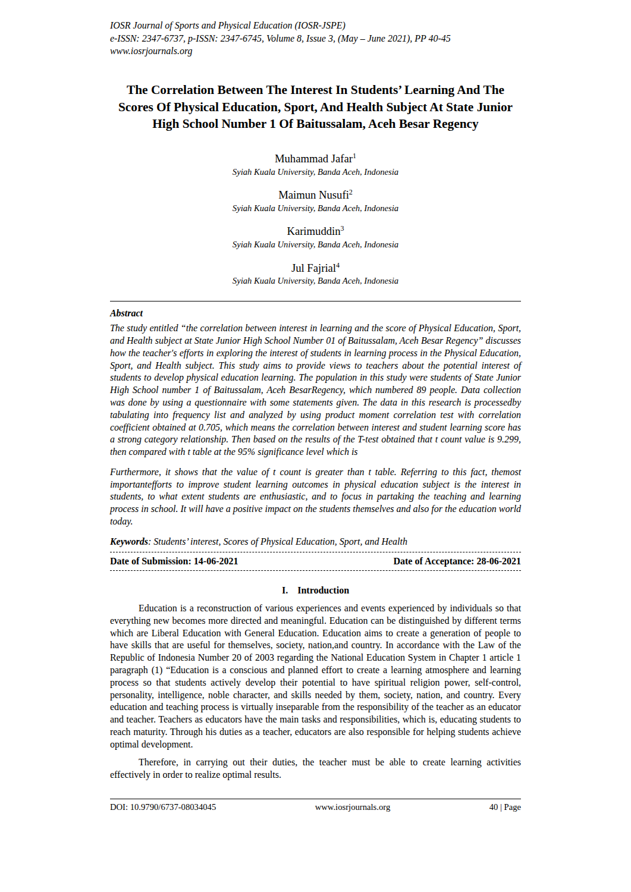IOSR Journal of Sports and Physical Education (IOSR-JSPE)
e-ISSN: 2347-6737, p-ISSN: 2347-6745, Volume 8, Issue 3, (May – June 2021), PP 40-45
www.iosrjournals.org
The Correlation Between The Interest In Students’ Learning And The Scores Of Physical Education, Sport, And Health Subject At State Junior High School Number 1 Of Baitussalam, Aceh Besar Regency
Muhammad Jafar1
Syiah Kuala University, Banda Aceh, Indonesia
Maimun Nusufi2
Syiah Kuala University, Banda Aceh, Indonesia
Karimuddin3
Syiah Kuala University, Banda Aceh, Indonesia
Jul Fajrial4
Syiah Kuala University, Banda Aceh, Indonesia
Abstract
The study entitled “the correlation between interest in learning and the score of Physical Education, Sport, and Health subject at State Junior High School Number 01 of Baitussalam, Aceh Besar Regency” discusses how the teacher's efforts in exploring the interest of students in learning process in the Physical Education, Sport, and Health subject. This study aims to provide views to teachers about the potential interest of students to develop physical education learning. The population in this study were students of State Junior High School number 1 of Baitussalam, Aceh BesarRegency, which numbered 89 people. Data collection was done by using a questionnaire with some statements given. The data in this research is processedby tabulating into frequency list and analyzed by using product moment correlation test with correlation coefficient obtained at 0.705, which means the correlation between interest and student learning score has a strong category relationship. Then based on the results of the T-test obtained that t count value is 9.299, then compared with t table at the 95% significance level which is
Furthermore, it shows that the value of t count is greater than t table. Referring to this fact, themost importantefforts to improve student learning outcomes in physical education subject is the interest in students, to what extent students are enthusiastic, and to focus in partaking the teaching and learning process in school. It will have a positive impact on the students themselves and also for the education world today.
Keywords: Students’ interest, Scores of Physical Education, Sport, and Health
Date of Submission: 14-06-2021 Date of Acceptance: 28-06-2021
I. Introduction
Education is a reconstruction of various experiences and events experienced by individuals so that everything new becomes more directed and meaningful. Education can be distinguished by different terms which are Liberal Education with General Education. Education aims to create a generation of people to have skills that are useful for themselves, society, nation,and country. In accordance with the Law of the Republic of Indonesia Number 20 of 2003 regarding the National Education System in Chapter 1 article 1 paragraph (1) “Education is a conscious and planned effort to create a learning atmosphere and learning process so that students actively develop their potential to have spiritual religion power, self-control, personality, intelligence, noble character, and skills needed by them, society, nation, and country. Every education and teaching process is virtually inseparable from the responsibility of the teacher as an educator and teacher. Teachers as educators have the main tasks and responsibilities, which is, educating students to reach maturity. Through his duties as a teacher, educators are also responsible for helping students achieve optimal development.
Therefore, in carrying out their duties, the teacher must be able to create learning activities effectively in order to realize optimal results.
DOI: 10.9790/6737-08034045 www.iosrjournals.org 40 | Page